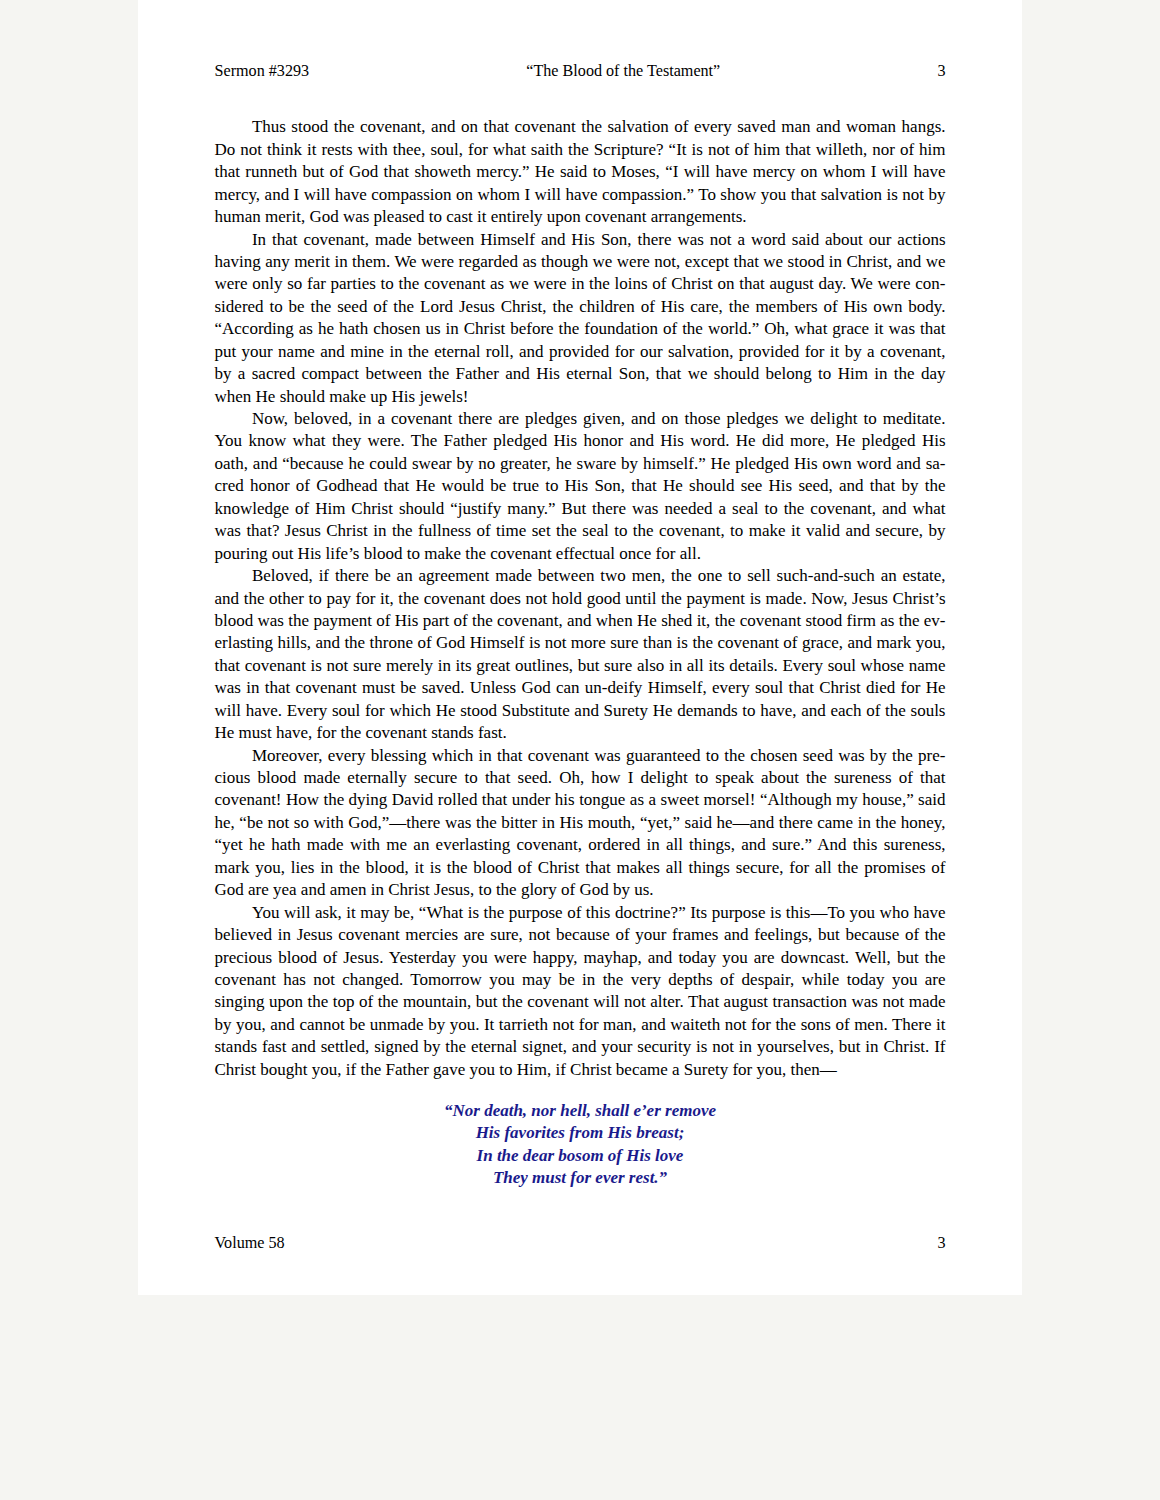Sermon #3293 “The Blood of the Testament” 3
Thus stood the covenant, and on that covenant the salvation of every saved man and woman hangs. Do not think it rests with thee, soul, for what saith the Scripture? “It is not of him that willeth, nor of him that runneth but of God that showeth mercy.” He said to Moses, “I will have mercy on whom I will have mercy, and I will have compassion on whom I will have compassion.” To show you that salvation is not by human merit, God was pleased to cast it entirely upon covenant arrangements.
In that covenant, made between Himself and His Son, there was not a word said about our actions having any merit in them. We were regarded as though we were not, except that we stood in Christ, and we were only so far parties to the covenant as we were in the loins of Christ on that august day. We were considered to be the seed of the Lord Jesus Christ, the children of His care, the members of His own body. “According as he hath chosen us in Christ before the foundation of the world.” Oh, what grace it was that put your name and mine in the eternal roll, and provided for our salvation, provided for it by a covenant, by a sacred compact between the Father and His eternal Son, that we should belong to Him in the day when He should make up His jewels!
Now, beloved, in a covenant there are pledges given, and on those pledges we delight to meditate. You know what they were. The Father pledged His honor and His word. He did more, He pledged His oath, and “because he could swear by no greater, he sware by himself.” He pledged His own word and sacred honor of Godhead that He would be true to His Son, that He should see His seed, and that by the knowledge of Him Christ should “justify many.” But there was needed a seal to the covenant, and what was that? Jesus Christ in the fullness of time set the seal to the covenant, to make it valid and secure, by pouring out His life’s blood to make the covenant effectual once for all.
Beloved, if there be an agreement made between two men, the one to sell such-and-such an estate, and the other to pay for it, the covenant does not hold good until the payment is made. Now, Jesus Christ’s blood was the payment of His part of the covenant, and when He shed it, the covenant stood firm as the everlasting hills, and the throne of God Himself is not more sure than is the covenant of grace, and mark you, that covenant is not sure merely in its great outlines, but sure also in all its details. Every soul whose name was in that covenant must be saved. Unless God can un-deify Himself, every soul that Christ died for He will have. Every soul for which He stood Substitute and Surety He demands to have, and each of the souls He must have, for the covenant stands fast.
Moreover, every blessing which in that covenant was guaranteed to the chosen seed was by the precious blood made eternally secure to that seed. Oh, how I delight to speak about the sureness of that covenant! How the dying David rolled that under his tongue as a sweet morsel! “Although my house,” said he, “be not so with God,”—there was the bitter in His mouth, “yet,” said he—and there came in the honey, “yet he hath made with me an everlasting covenant, ordered in all things, and sure.” And this sureness, mark you, lies in the blood, it is the blood of Christ that makes all things secure, for all the promises of God are yea and amen in Christ Jesus, to the glory of God by us.
You will ask, it may be, “What is the purpose of this doctrine?” Its purpose is this—To you who have believed in Jesus covenant mercies are sure, not because of your frames and feelings, but because of the precious blood of Jesus. Yesterday you were happy, mayhap, and today you are downcast. Well, but the covenant has not changed. Tomorrow you may be in the very depths of despair, while today you are singing upon the top of the mountain, but the covenant will not alter. That august transaction was not made by you, and cannot be unmade by you. It tarrieth not for man, and waiteth not for the sons of men. There it stands fast and settled, signed by the eternal signet, and your security is not in yourselves, but in Christ. If Christ bought you, if the Father gave you to Him, if Christ became a Surety for you, then—
“Nor death, nor hell, shall e’er remove
His favorites from His breast;
In the dear bosom of His love
They must for ever rest.”
Volume 58 3